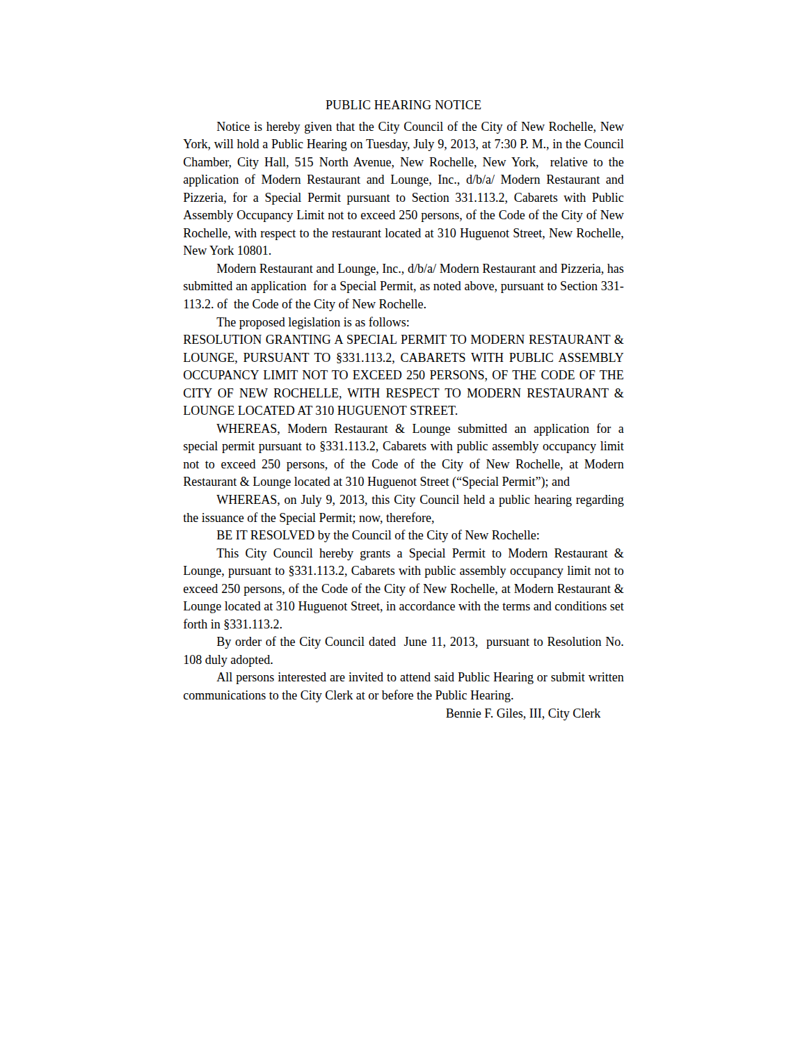PUBLIC HEARING NOTICE
Notice is hereby given that the City Council of the City of New Rochelle, New York, will hold a Public Hearing on Tuesday, July 9, 2013, at 7:30 P. M., in the Council Chamber, City Hall, 515 North Avenue, New Rochelle, New York, relative to the application of Modern Restaurant and Lounge, Inc., d/b/a/ Modern Restaurant and Pizzeria, for a Special Permit pursuant to Section 331.113.2, Cabarets with Public Assembly Occupancy Limit not to exceed 250 persons, of the Code of the City of New Rochelle, with respect to the restaurant located at 310 Huguenot Street, New Rochelle, New York 10801.
Modern Restaurant and Lounge, Inc., d/b/a/ Modern Restaurant and Pizzeria, has submitted an application for a Special Permit, as noted above, pursuant to Section 331-113.2. of the Code of the City of New Rochelle.
The proposed legislation is as follows:
RESOLUTION GRANTING A SPECIAL PERMIT TO MODERN RESTAURANT & LOUNGE, PURSUANT TO §331.113.2, CABARETS WITH PUBLIC ASSEMBLY OCCUPANCY LIMIT NOT TO EXCEED 250 PERSONS, OF THE CODE OF THE CITY OF NEW ROCHELLE, WITH RESPECT TO MODERN RESTAURANT & LOUNGE LOCATED AT 310 HUGUENOT STREET.
WHEREAS, Modern Restaurant & Lounge submitted an application for a special permit pursuant to §331.113.2, Cabarets with public assembly occupancy limit not to exceed 250 persons, of the Code of the City of New Rochelle, at Modern Restaurant & Lounge located at 310 Huguenot Street (“Special Permit”); and
WHEREAS, on July 9, 2013, this City Council held a public hearing regarding the issuance of the Special Permit; now, therefore,
BE IT RESOLVED by the Council of the City of New Rochelle:
This City Council hereby grants a Special Permit to Modern Restaurant & Lounge, pursuant to §331.113.2, Cabarets with public assembly occupancy limit not to exceed 250 persons, of the Code of the City of New Rochelle, at Modern Restaurant & Lounge located at 310 Huguenot Street, in accordance with the terms and conditions set forth in §331.113.2.
By order of the City Council dated June 11, 2013, pursuant to Resolution No. 108 duly adopted.
All persons interested are invited to attend said Public Hearing or submit written communications to the City Clerk at or before the Public Hearing.
Bennie F. Giles, III, City Clerk